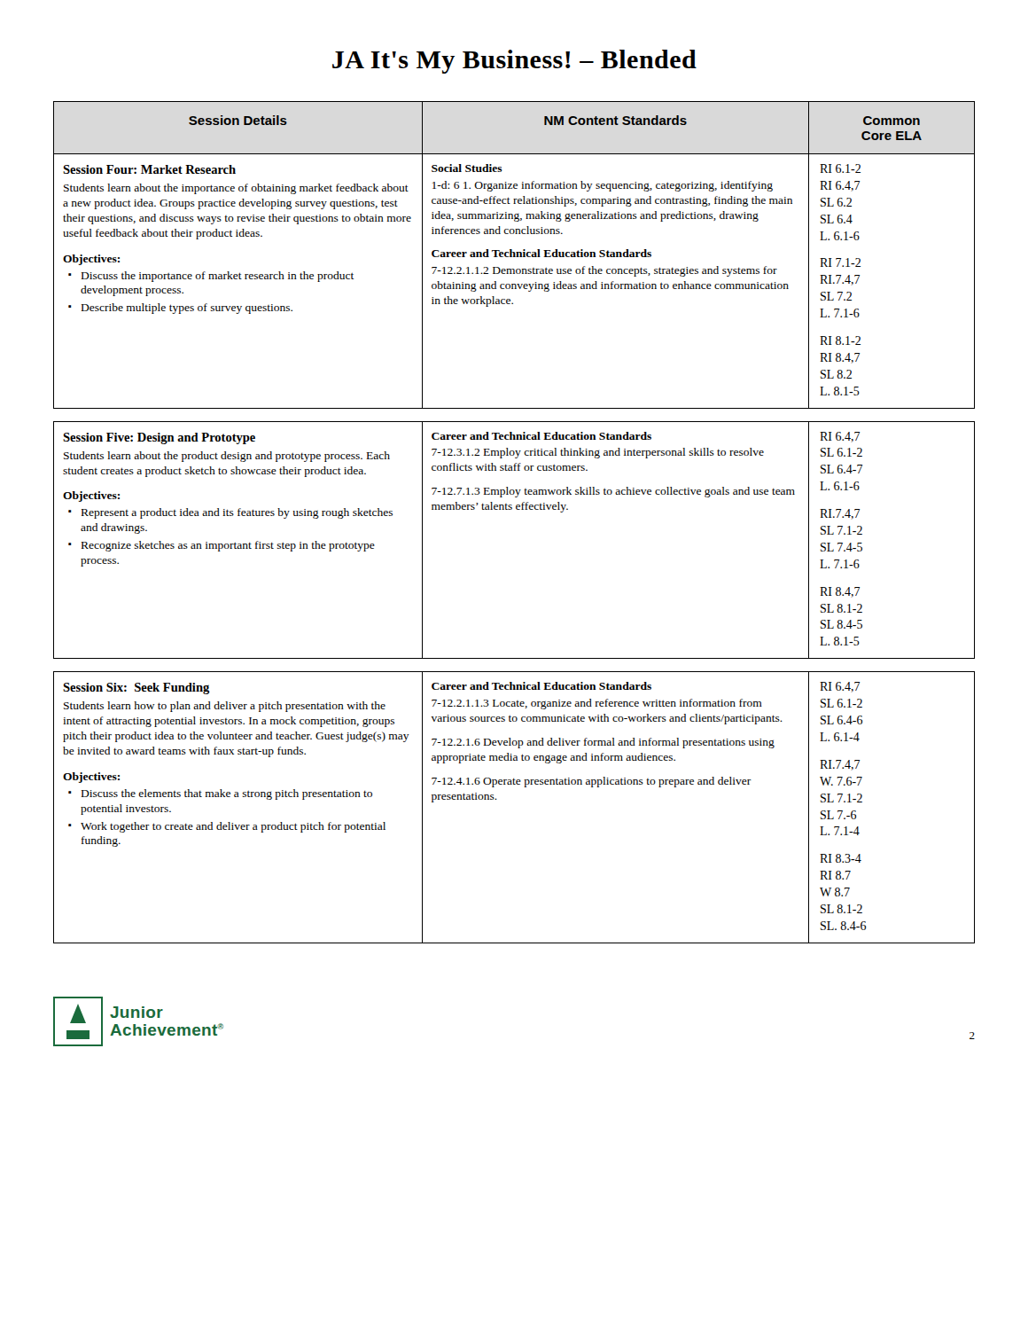JA It's My Business! – Blended
| Session Details | NM Content Standards | Common Core ELA |
| --- | --- | --- |
| Session Four: Market Research Students learn about the importance of obtaining market feedback about a new product idea. Groups practice developing survey questions, test their questions, and discuss ways to revise their questions to obtain more useful feedback about their product ideas. Objectives: Discuss the importance of market research in the product development process. Describe multiple types of survey questions. | Social Studies 1-d: 6 1. Organize information by sequencing, categorizing, identifying cause-and-effect relationships, comparing and contrasting, finding the main idea, summarizing, making generalizations and predictions, drawing inferences and conclusions. Career and Technical Education Standards 7-12.2.1.1.2 Demonstrate use of the concepts, strategies and systems for obtaining and conveying ideas and information to enhance communication in the workplace. | RI 6.1-2 RI 6.4,7 SL 6.2 SL 6.4 L. 6.1-6 RI 7.1-2 RI.7.4,7 SL 7.2 L. 7.1-6 RI 8.1-2 RI 8.4,7 SL 8.2 L. 8.1-5 |
| Session Five: Design and Prototype Students learn about the product design and prototype process. Each student creates a product sketch to showcase their product idea. Objectives: Represent a product idea and its features by using rough sketches and drawings. Recognize sketches as an important first step in the prototype process. | Career and Technical Education Standards 7-12.3.1.2 Employ critical thinking and interpersonal skills to resolve conflicts with staff or customers. 7-12.7.1.3 Employ teamwork skills to achieve collective goals and use team members’ talents effectively. | RI 6.4,7 SL 6.1-2 SL 6.4-7 L. 6.1-6 RI.7.4,7 SL 7.1-2 SL 7.4-5 L. 7.1-6 RI 8.4,7 SL 8.1-2 SL 8.4-5 L. 8.1-5 |
| Session Six: Seek Funding Students learn how to plan and deliver a pitch presentation with the intent of attracting potential investors. In a mock competition, groups pitch their product idea to the volunteer and teacher. Guest judge(s) may be invited to award teams with faux start-up funds. Objectives: Discuss the elements that make a strong pitch presentation to potential investors. Work together to create and deliver a product pitch for potential funding. | Career and Technical Education Standards 7-12.2.1.1.3 Locate, organize and reference written information from various sources to communicate with co-workers and clients/participants. 7-12.2.1.6 Develop and deliver formal and informal presentations using appropriate media to engage and inform audiences. 7-12.4.1.6 Operate presentation applications to prepare and deliver presentations. | RI 6.4,7 SL 6.1-2 SL 6.4-6 L. 6.1-4 RI.7.4,7 W. 7.6-7 SL 7.1-2 SL 7.-6 L. 7.1-4 RI 8.3-4 RI 8.7 W 8.7 SL 8.1-2 SL. 8.4-6 |
Junior
Achievement®
2